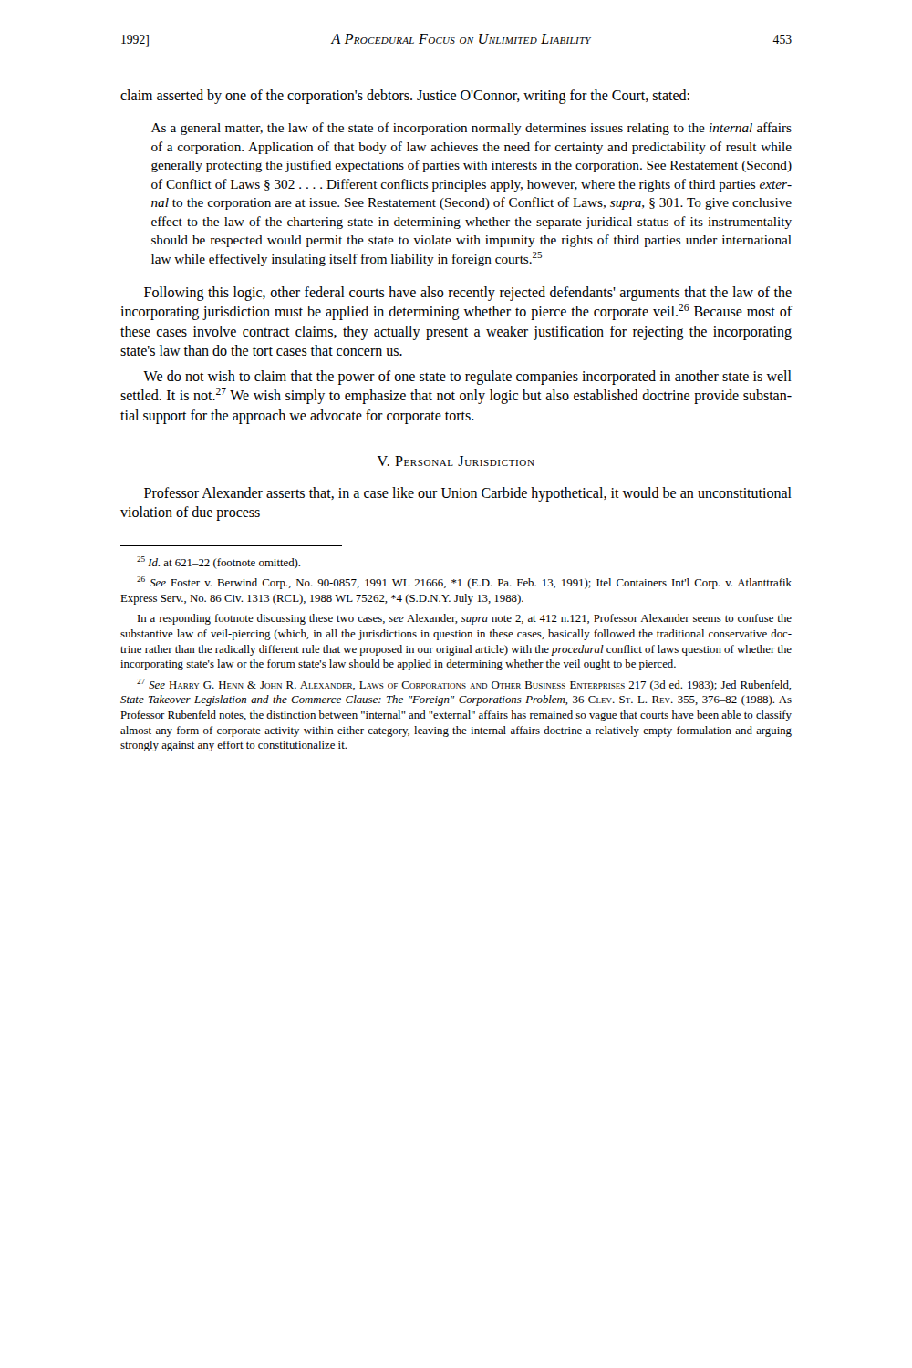1992] A Procedural Focus on Unlimited Liability 453
claim asserted by one of the corporation's debtors. Justice O'Connor, writing for the Court, stated:
As a general matter, the law of the state of incorporation normally determines issues relating to the internal affairs of a corporation. Application of that body of law achieves the need for certainty and predictability of result while generally protecting the justified expectations of parties with interests in the corporation. See Restatement (Second) of Conflict of Laws § 302 . . . . Different conflicts principles apply, however, where the rights of third parties external to the corporation are at issue. See Restatement (Second) of Conflict of Laws, supra, § 301. To give conclusive effect to the law of the chartering state in determining whether the separate juridical status of its instrumentality should be respected would permit the state to violate with impunity the rights of third parties under international law while effectively insulating itself from liability in foreign courts.25
Following this logic, other federal courts have also recently rejected defendants' arguments that the law of the incorporating jurisdiction must be applied in determining whether to pierce the corporate veil.26 Because most of these cases involve contract claims, they actually present a weaker justification for rejecting the incorporating state's law than do the tort cases that concern us.
We do not wish to claim that the power of one state to regulate companies incorporated in another state is well settled. It is not.27 We wish simply to emphasize that not only logic but also established doctrine provide substantial support for the approach we advocate for corporate torts.
V. Personal Jurisdiction
Professor Alexander asserts that, in a case like our Union Carbide hypothetical, it would be an unconstitutional violation of due process
25 Id. at 621–22 (footnote omitted).
26 See Foster v. Berwind Corp., No. 90-0857, 1991 WL 21666, *1 (E.D. Pa. Feb. 13, 1991); Itel Containers Int'l Corp. v. Atlanttrafik Express Serv., No. 86 Civ. 1313 (RCL), 1988 WL 75262, *4 (S.D.N.Y. July 13, 1988).
In a responding footnote discussing these two cases, see Alexander, supra note 2, at 412 n.121, Professor Alexander seems to confuse the substantive law of veil-piercing (which, in all the jurisdictions in question in these cases, basically followed the traditional conservative doctrine rather than the radically different rule that we proposed in our original article) with the procedural conflict of laws question of whether the incorporating state's law or the forum state's law should be applied in determining whether the veil ought to be pierced.
27 See Harry G. Henn & John R. Alexander, Laws of Corporations and Other Business Enterprises 217 (3d ed. 1983); Jed Rubenfeld, State Takeover Legislation and the Commerce Clause: The "Foreign" Corporations Problem, 36 Clev. St. L. Rev. 355, 376–82 (1988). As Professor Rubenfeld notes, the distinction between "internal" and "external" affairs has remained so vague that courts have been able to classify almost any form of corporate activity within either category, leaving the internal affairs doctrine a relatively empty formulation and arguing strongly against any effort to constitutionalize it.